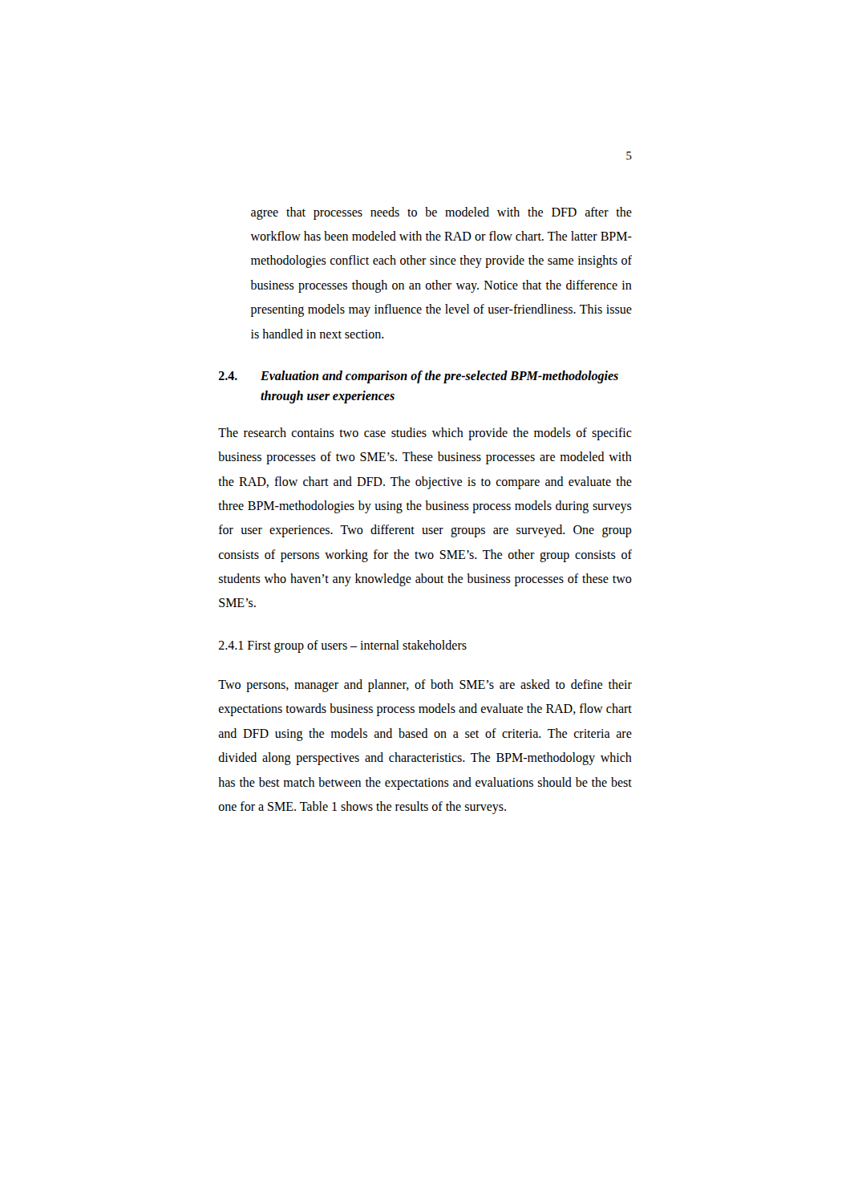5
agree that processes needs to be modeled with the DFD after the workflow has been modeled with the RAD or flow chart. The latter BPM-methodologies conflict each other since they provide the same insights of business processes though on an other way. Notice that the difference in presenting models may influence the level of user-friendliness. This issue is handled in next section.
2.4. Evaluation and comparison of the pre-selected BPM-methodologies through user experiences
The research contains two case studies which provide the models of specific business processes of two SME’s. These business processes are modeled with the RAD, flow chart and DFD. The objective is to compare and evaluate the three BPM-methodologies by using the business process models during surveys for user experiences. Two different user groups are surveyed. One group consists of persons working for the two SME’s. The other group consists of students who haven’t any knowledge about the business processes of these two SME’s.
2.4.1 First group of users – internal stakeholders
Two persons, manager and planner, of both SME’s are asked to define their expectations towards business process models and evaluate the RAD, flow chart and DFD using the models and based on a set of criteria. The criteria are divided along perspectives and characteristics. The BPM-methodology which has the best match between the expectations and evaluations should be the best one for a SME. Table 1 shows the results of the surveys.